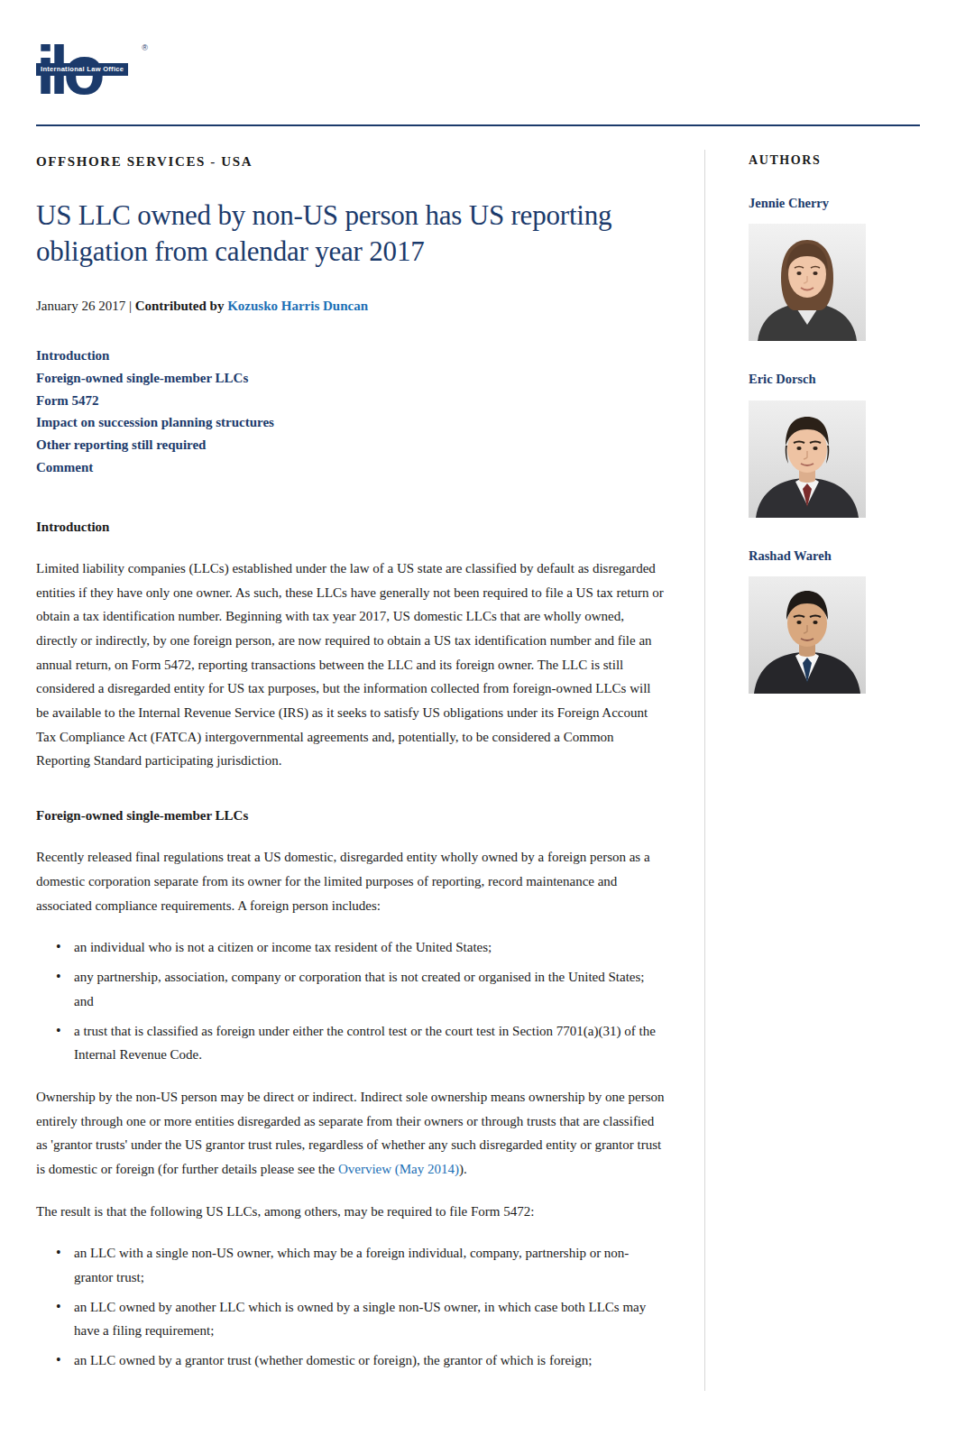ilo ® International Law Office
Offshore Services - USA
US LLC owned by non-US person has US reporting obligation from calendar year 2017
January 26 2017 | Contributed by Kozusko Harris Duncan
Introduction Foreign-owned single-member LLCs Form 5472 Impact on succession planning structures Other reporting still required Comment
Introduction
Limited liability companies (LLCs) established under the law of a US state are classified by default as disregarded entities if they have only one owner. As such, these LLCs have generally not been required to file a US tax return or obtain a tax identification number. Beginning with tax year 2017, US domestic LLCs that are wholly owned, directly or indirectly, by one foreign person, are now required to obtain a US tax identification number and file an annual return, on Form 5472, reporting transactions between the LLC and its foreign owner. The LLC is still considered a disregarded entity for US tax purposes, but the information collected from foreign-owned LLCs will be available to the Internal Revenue Service (IRS) as it seeks to satisfy US obligations under its Foreign Account Tax Compliance Act (FATCA) intergovernmental agreements and, potentially, to be considered a Common Reporting Standard participating jurisdiction.
Foreign-owned single-member LLCs
Recently released final regulations treat a US domestic, disregarded entity wholly owned by a foreign person as a domestic corporation separate from its owner for the limited purposes of reporting, record maintenance and associated compliance requirements. A foreign person includes:
an individual who is not a citizen or income tax resident of the United States;
any partnership, association, company or corporation that is not created or organised in the United States; and
a trust that is classified as foreign under either the control test or the court test in Section 7701(a)(31) of the Internal Revenue Code.
Ownership by the non-US person may be direct or indirect. Indirect sole ownership means ownership by one person entirely through one or more entities disregarded as separate from their owners or through trusts that are classified as 'grantor trusts' under the US grantor trust rules, regardless of whether any such disregarded entity or grantor trust is domestic or foreign (for further details please see the Overview (May 2014)).
The result is that the following US LLCs, among others, may be required to file Form 5472:
an LLC with a single non-US owner, which may be a foreign individual, company, partnership or non-grantor trust;
an LLC owned by another LLC which is owned by a single non-US owner, in which case both LLCs may have a filing requirement;
an LLC owned by a grantor trust (whether domestic or foreign), the grantor of which is foreign;
Authors
Jennie Cherry
Eric Dorsch
Rashad Wareh